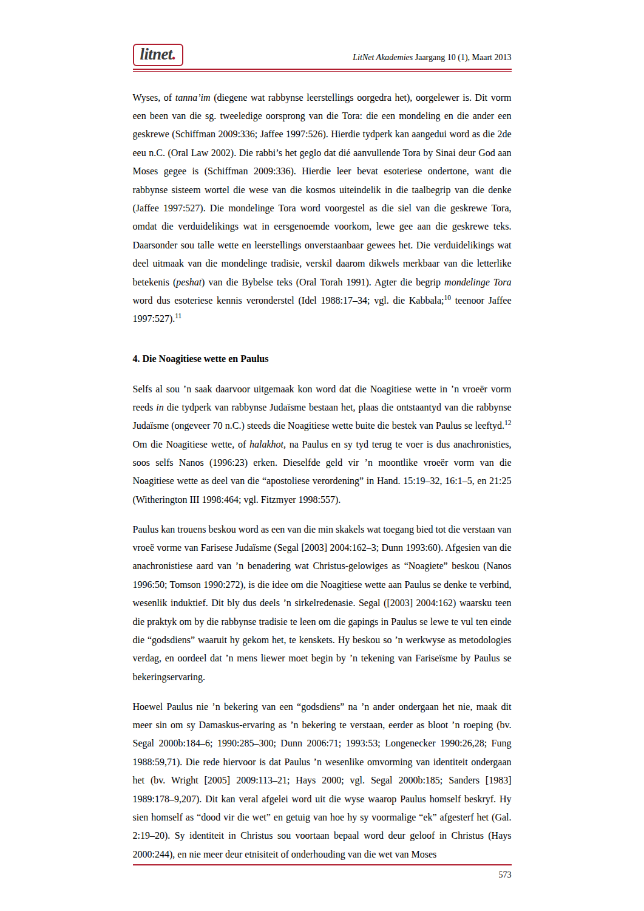litnet.
LitNet Akademies Jaargang 10 (1), Maart 2013
Wyses, of tanna’im (diegene wat rabbynse leerstellings oorgedra het), oorgelewer is. Dit vorm een been van die sg. tweeledige oorsprong van die Tora: die een mondeling en die ander een geskrewe (Schiffman 2009:336; Jaffee 1997:526). Hierdie tydperk kan aangedui word as die 2de eeu n.C. (Oral Law 2002). Die rabbi’s het geglo dat dié aanvullende Tora by Sinai deur God aan Moses gegee is (Schiffman 2009:336). Hierdie leer bevat esoteriese ondertone, want die rabbynse sisteem wortel die wese van die kosmos uiteindelik in die taalbegrip van die denke (Jaffee 1997:527). Die mondelinge Tora word voorgestel as die siel van die geskrewe Tora, omdat die verduidelikings wat in eersgenoemde voorkom, lewe gee aan die geskrewe teks. Daarsonder sou talle wette en leerstellings onverstaanbaar gewees het. Die verduidelikings wat deel uitmaak van die mondelinge tradisie, verskil daarom dikwels merkbaar van die letterlike betekenis (peshat) van die Bybelse teks (Oral Torah 1991). Agter die begrip mondelinge Tora word dus esoteriese kennis veronderstel (Idel 1988:17–34; vgl. die Kabbala;10 teenoor Jaffee 1997:527).11
4. Die Noagitiese wette en Paulus
Selfs al sou ’n saak daarvoor uitgemaak kon word dat die Noagitiese wette in ’n vroeër vorm reeds in die tydperk van rabbynse Judaïsme bestaan het, plaas die ontstaantyd van die rabbynse Judaïsme (ongeveer 70 n.C.) steeds die Noagitiese wette buite die bestek van Paulus se leeftyd.12 Om die Noagitiese wette, of halakhot, na Paulus en sy tyd terug te voer is dus anachronisties, soos selfs Nanos (1996:23) erken. Dieselfde geld vir ’n moontlike vroeër vorm van die Noagitiese wette as deel van die “apostoliese verordening” in Hand. 15:19–32, 16:1–5, en 21:25 (Witherington III 1998:464; vgl. Fitzmyer 1998:557).
Paulus kan trouens beskou word as een van die min skakels wat toegang bied tot die verstaan van vroeë vorme van Farisese Judaïsme (Segal [2003] 2004:162–3; Dunn 1993:60). Afgesien van die anachronistiese aard van ’n benadering wat Christus-gelowiges as “Noagiete” beskou (Nanos 1996:50; Tomson 1990:272), is die idee om die Noagitiese wette aan Paulus se denke te verbind, wesenlik induktief. Dit bly dus deels ’n sirkelredenasie. Segal ([2003] 2004:162) waarsku teen die praktyk om by die rabbynse tradisie te leen om die gapings in Paulus se lewe te vul ten einde die “godsdiens” waaruit hy gekom het, te kenskets. Hy beskou so ’n werkwyse as metodologies verdag, en oordeel dat ’n mens liewer moet begin by ’n tekening van Fariseïsme by Paulus se bekeringservaring.
Hoewel Paulus nie ’n bekering van een “godsdiens” na ’n ander ondergaan het nie, maak dit meer sin om sy Damaskus-ervaring as ’n bekering te verstaan, eerder as bloot ’n roeping (bv. Segal 2000b:184–6; 1990:285–300; Dunn 2006:71; 1993:53; Longenecker 1990:26,28; Fung 1988:59,71). Die rede hiervoor is dat Paulus ’n wesenlike omvorming van identiteit ondergaan het (bv. Wright [2005] 2009:113–21; Hays 2000; vgl. Segal 2000b:185; Sanders [1983] 1989:178–9,207). Dit kan veral afgelei word uit die wyse waarop Paulus homself beskryf. Hy sien homself as “dood vir die wet” en getuig van hoe hy sy voormalige “ek” afgesterf het (Gal. 2:19–20). Sy identiteit in Christus sou voortaan bepaal word deur geloof in Christus (Hays 2000:244), en nie meer deur etnisiteit of onderhouding van die wet van Moses
573